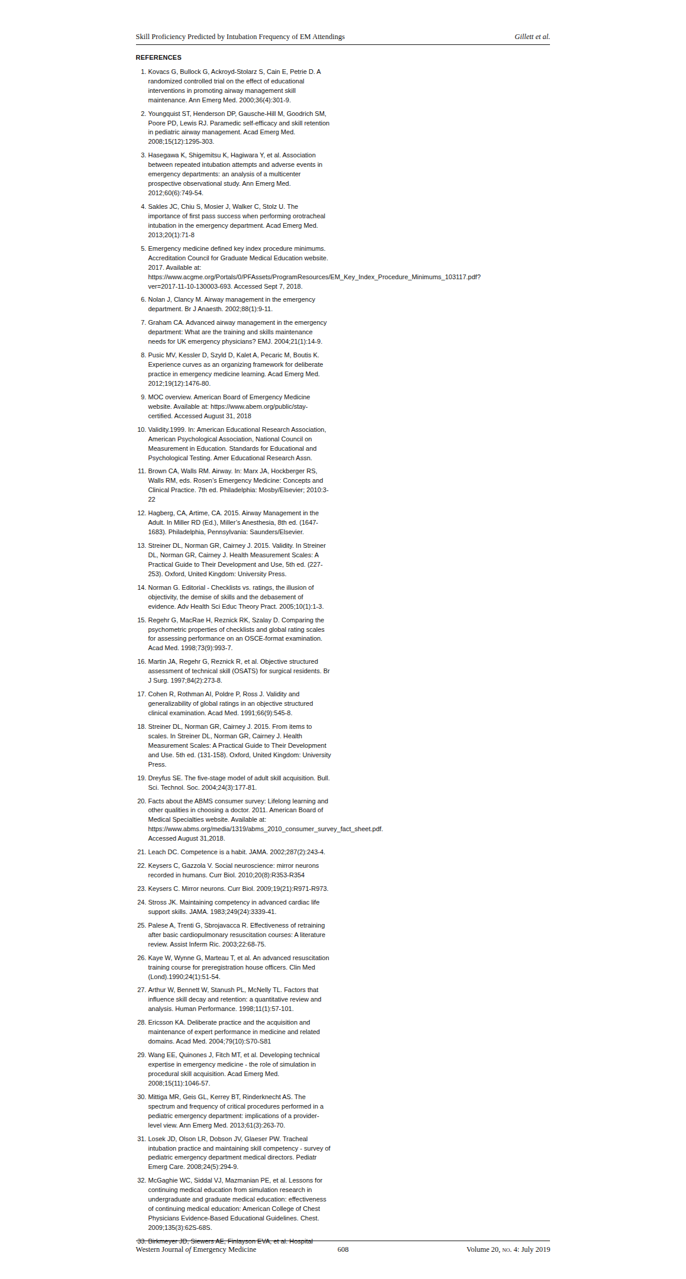Skill Proficiency Predicted by Intubation Frequency of EM Attendings
Gillett et al.
REFERENCES
Kovacs G, Bullock G, Ackroyd-Stolarz S, Cain E, Petrie D. A randomized controlled trial on the effect of educational interventions in promoting airway management skill maintenance. Ann Emerg Med. 2000;36(4):301-9.
Youngquist ST, Henderson DP, Gausche-Hill M, Goodrich SM, Poore PD, Lewis RJ. Paramedic self-efficacy and skill retention in pediatric airway management. Acad Emerg Med. 2008;15(12):1295-303.
Hasegawa K, Shigemitsu K, Hagiwara Y, et al. Association between repeated intubation attempts and adverse events in emergency departments: an analysis of a multicenter prospective observational study. Ann Emerg Med. 2012;60(6):749-54.
Sakles JC, Chiu S, Mosier J, Walker C, Stolz U. The importance of first pass success when performing orotracheal intubation in the emergency department. Acad Emerg Med. 2013;20(1):71-8
Emergency medicine defined key index procedure minimums. Accreditation Council for Graduate Medical Education website. 2017. Available at: https://www.acgme.org/Portals/0/PFAssets/ProgramResources/EM_Key_Index_Procedure_Minimums_103117.pdf?ver=2017-11-10-130003-693. Accessed Sept 7, 2018.
Nolan J, Clancy M. Airway management in the emergency department. Br J Anaesth. 2002;88(1):9-11.
Graham CA. Advanced airway management in the emergency department: What are the training and skills maintenance needs for UK emergency physicians? EMJ. 2004;21(1):14-9.
Pusic MV, Kessler D, Szyld D, Kalet A, Pecaric M, Boutis K. Experience curves as an organizing framework for deliberate practice in emergency medicine learning. Acad Emerg Med. 2012;19(12):1476-80.
MOC overview. American Board of Emergency Medicine website. Available at: https://www.abem.org/public/stay-certified. Accessed August 31, 2018
Validity.1999. In: American Educational Research Association, American Psychological Association, National Council on Measurement in Education. Standards for Educational and Psychological Testing. Amer Educational Research Assn.
Brown CA, Walls RM. Airway. In: Marx JA, Hockberger RS, Walls RM, eds. Rosen’s Emergency Medicine: Concepts and Clinical Practice. 7th ed. Philadelphia: Mosby/Elsevier; 2010:3-22
Hagberg, CA, Artime, CA. 2015. Airway Management in the Adult. In Miller RD (Ed.), Miller’s Anesthesia, 8th ed. (1647-1683). Philadelphia, Pennsylvania: Saunders/Elsevier.
Streiner DL, Norman GR, Cairney J. 2015. Validity. In Streiner DL, Norman GR, Cairney J. Health Measurement Scales: A Practical Guide to Their Development and Use, 5th ed. (227-253). Oxford, United Kingdom: University Press.
Norman G. Editorial - Checklists vs. ratings, the illusion of objectivity, the demise of skills and the debasement of evidence. Adv Health Sci Educ Theory Pract. 2005;10(1):1-3.
Regehr G, MacRae H, Reznick RK, Szalay D. Comparing the psychometric properties of checklists and global rating scales for assessing performance on an OSCE-format examination. Acad Med. 1998;73(9):993-7.
Martin JA, Regehr G, Reznick R, et al. Objective structured assessment of technical skill (OSATS) for surgical residents. Br J Surg. 1997;84(2):273-8.
Cohen R, Rothman AI, Poldre P, Ross J. Validity and generalizability of global ratings in an objective structured clinical examination. Acad Med. 1991;66(9):545-8.
Streiner DL, Norman GR, Cairney J. 2015. From items to scales. In Streiner DL, Norman GR, Cairney J. Health Measurement Scales: A Practical Guide to Their Development and Use. 5th ed. (131-158). Oxford, United Kingdom: University Press.
Dreyfus SE. The five-stage model of adult skill acquisition. Bull. Sci. Technol. Soc. 2004;24(3):177-81.
Facts about the ABMS consumer survey: Lifelong learning and other qualities in choosing a doctor. 2011. American Board of Medical Specialties website. Available at: https://www.abms.org/media/1319/abms_2010_consumer_survey_fact_sheet.pdf. Accessed August 31,2018.
Leach DC. Competence is a habit. JAMA. 2002;287(2):243-4.
Keysers C, Gazzola V. Social neuroscience: mirror neurons recorded in humans. Curr Biol. 2010;20(8):R353-R354
Keysers C. Mirror neurons. Curr Biol. 2009;19(21):R971-R973.
Stross JK. Maintaining competency in advanced cardiac life support skills. JAMA. 1983;249(24):3339-41.
Palese A, Trenti G, Sbrojavacca R. Effectiveness of retraining after basic cardiopulmonary resuscitation courses: A literature review. Assist Inferm Ric. 2003;22:68-75.
Kaye W, Wynne G, Marteau T, et al. An advanced resuscitation training course for preregistration house officers. Clin Med (Lond).1990;24(1):51-54.
Arthur W, Bennett W, Stanush PL, McNelly TL. Factors that influence skill decay and retention: a quantitative review and analysis. Human Performance. 1998;11(1):57-101.
Ericsson KA. Deliberate practice and the acquisition and maintenance of expert performance in medicine and related domains. Acad Med. 2004;79(10):S70-S81
Wang EE, Quinones J, Fitch MT, et al. Developing technical expertise in emergency medicine - the role of simulation in procedural skill acquisition. Acad Emerg Med. 2008;15(11):1046-57.
Mittiga MR, Geis GL, Kerrey BT, Rinderknecht AS. The spectrum and frequency of critical procedures performed in a pediatric emergency department: implications of a provider-level view. Ann Emerg Med. 2013;61(3):263-70.
Losek JD, Olson LR, Dobson JV, Glaeser PW. Tracheal intubation practice and maintaining skill competency - survey of pediatric emergency department medical directors. Pediatr Emerg Care. 2008;24(5):294-9.
McGaghie WC, Siddal VJ, Mazmanian PE, et al. Lessons for continuing medical education from simulation research in undergraduate and graduate medical education: effectiveness of continuing medical education: American College of Chest Physicians Evidence-Based Educational Guidelines. Chest. 2009;135(3):62S-68S.
Birkmeyer JD, Siewers AE, Finlayson EVA, et al. Hospital
Western Journal of Emergency Medicine
608
Volume 20, no. 4: July 2019